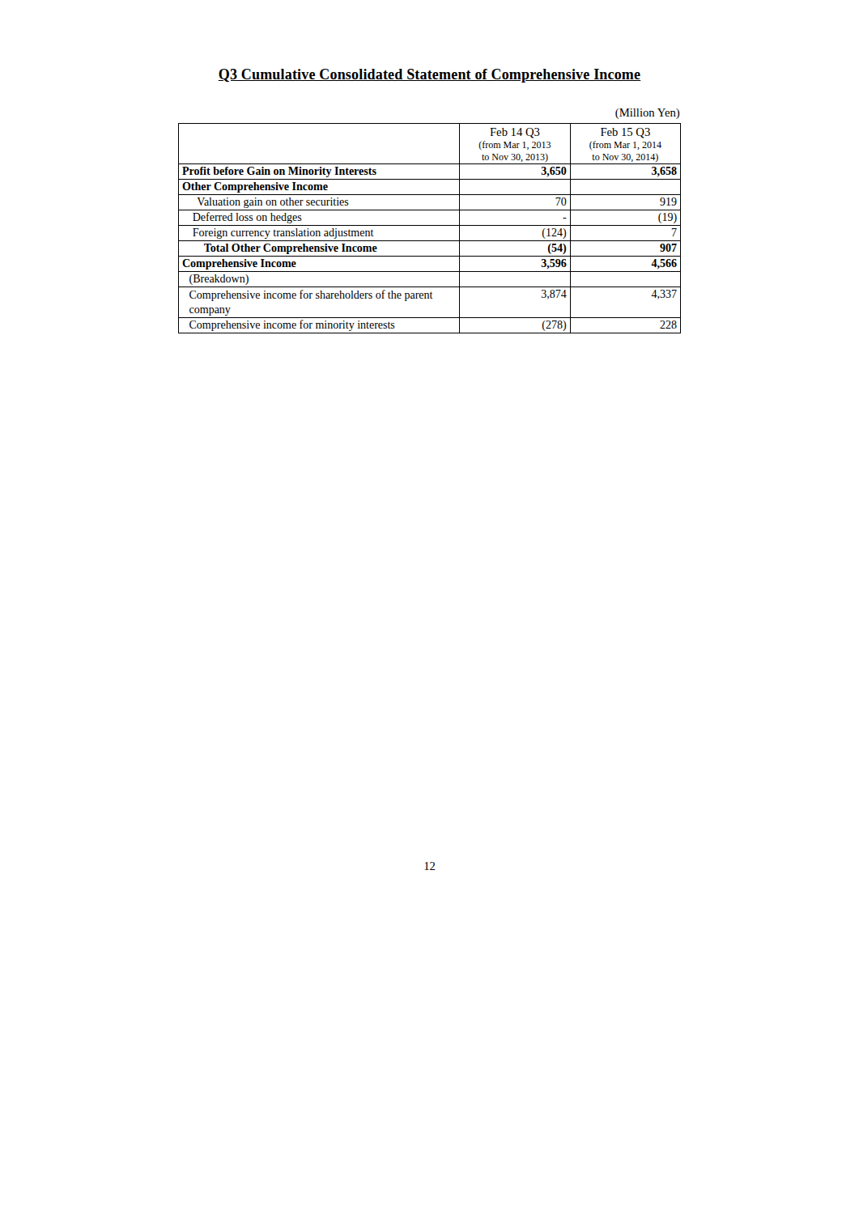Q3 Cumulative Consolidated Statement of Comprehensive Income
(Million Yen)
| | Feb 14 Q3 (from Mar 1, 2013 to Nov 30, 2013) | Feb 15 Q3 (from Mar 1, 2014 to Nov 30, 2014) |
| --- | --- | --- |
| Profit before Gain on Minority Interests | 3,650 | 3,658 |
| Other Comprehensive Income | | |
| Valuation gain on other securities | 70 | 919 |
| Deferred loss on hedges | - | (19) |
| Foreign currency translation adjustment | (124) | 7 |
| Total Other Comprehensive Income | (54) | 907 |
| Comprehensive Income | 3,596 | 4,566 |
| (Breakdown) | | |
| Comprehensive income for shareholders of the parent company | 3,874 | 4,337 |
| Comprehensive income for minority interests | (278) | 228 |
12